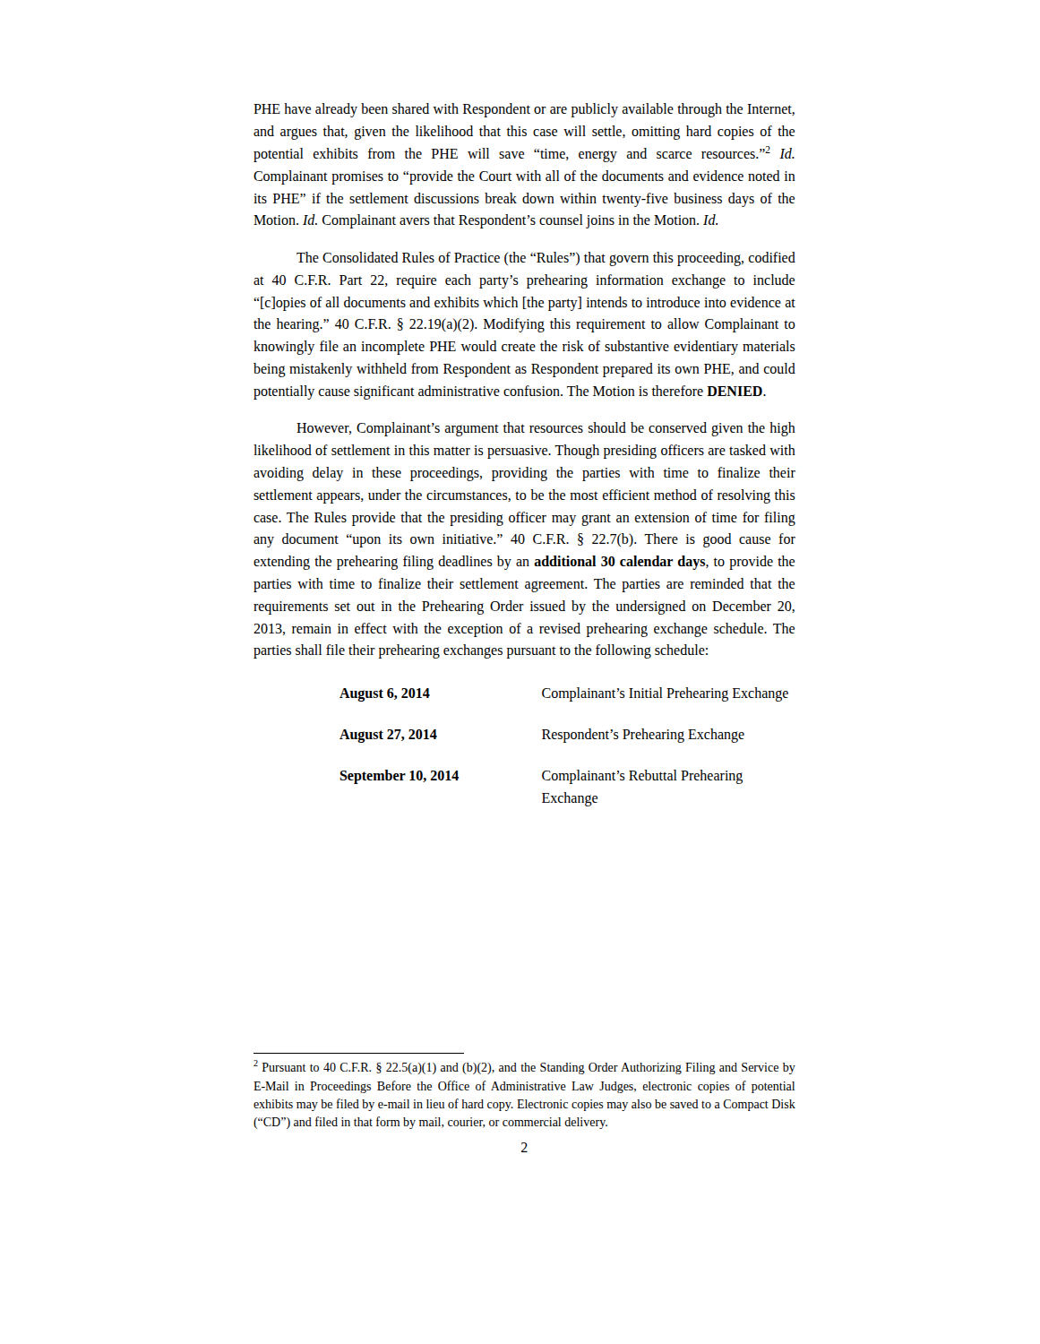PHE have already been shared with Respondent or are publicly available through the Internet, and argues that, given the likelihood that this case will settle, omitting hard copies of the potential exhibits from the PHE will save “time, energy and scarce resources.”2 Id. Complainant promises to “provide the Court with all of the documents and evidence noted in its PHE” if the settlement discussions break down within twenty-five business days of the Motion. Id. Complainant avers that Respondent’s counsel joins in the Motion. Id.
The Consolidated Rules of Practice (the “Rules”) that govern this proceeding, codified at 40 C.F.R. Part 22, require each party’s prehearing information exchange to include “[c]opies of all documents and exhibits which [the party] intends to introduce into evidence at the hearing.” 40 C.F.R. § 22.19(a)(2). Modifying this requirement to allow Complainant to knowingly file an incomplete PHE would create the risk of substantive evidentiary materials being mistakenly withheld from Respondent as Respondent prepared its own PHE, and could potentially cause significant administrative confusion. The Motion is therefore DENIED.
However, Complainant’s argument that resources should be conserved given the high likelihood of settlement in this matter is persuasive. Though presiding officers are tasked with avoiding delay in these proceedings, providing the parties with time to finalize their settlement appears, under the circumstances, to be the most efficient method of resolving this case. The Rules provide that the presiding officer may grant an extension of time for filing any document “upon its own initiative.” 40 C.F.R. § 22.7(b). There is good cause for extending the prehearing filing deadlines by an additional 30 calendar days, to provide the parties with time to finalize their settlement agreement. The parties are reminded that the requirements set out in the Prehearing Order issued by the undersigned on December 20, 2013, remain in effect with the exception of a revised prehearing exchange schedule. The parties shall file their prehearing exchanges pursuant to the following schedule:
| August 6, 2014 | Complainant’s Initial Prehearing Exchange |
| August 27, 2014 | Respondent’s Prehearing Exchange |
| September 10, 2014 | Complainant’s Rebuttal Prehearing Exchange |
2 Pursuant to 40 C.F.R. § 22.5(a)(1) and (b)(2), and the Standing Order Authorizing Filing and Service by E-Mail in Proceedings Before the Office of Administrative Law Judges, electronic copies of potential exhibits may be filed by e-mail in lieu of hard copy. Electronic copies may also be saved to a Compact Disk (“CD”) and filed in that form by mail, courier, or commercial delivery.
2